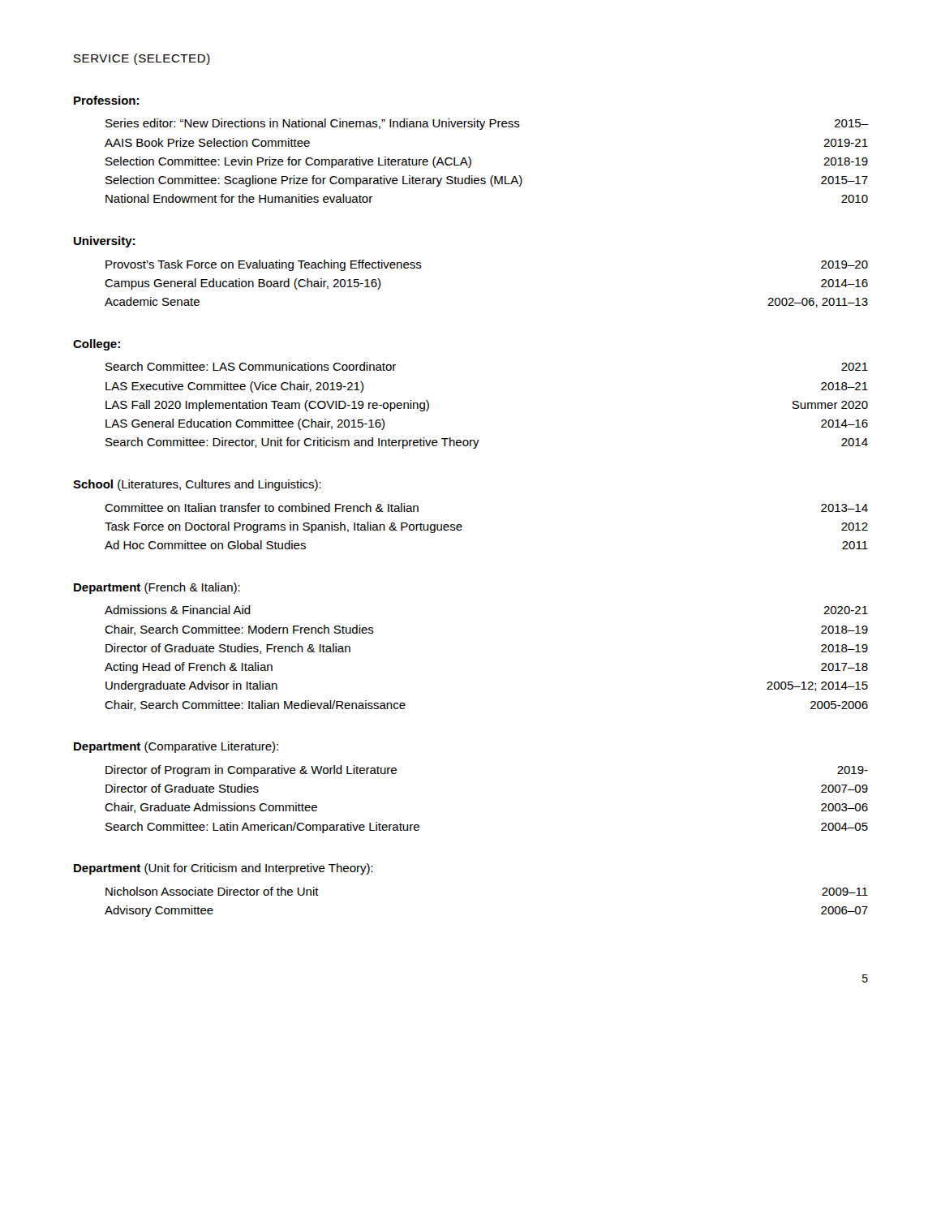SERVICE (SELECTED)
Profession:
| Series editor: “New Directions in National Cinemas,” Indiana University Press | 2015– |
| AAIS Book Prize Selection Committee | 2019-21 |
| Selection Committee: Levin Prize for Comparative Literature (ACLA) | 2018-19 |
| Selection Committee: Scaglione Prize for Comparative Literary Studies (MLA) | 2015–17 |
| National Endowment for the Humanities evaluator | 2010 |
University:
| Provost’s Task Force on Evaluating Teaching Effectiveness | 2019–20 |
| Campus General Education Board (Chair, 2015-16) | 2014–16 |
| Academic Senate | 2002–06, 2011–13 |
College:
| Search Committee: LAS Communications Coordinator | 2021 |
| LAS Executive Committee (Vice Chair, 2019-21) | 2018–21 |
| LAS Fall 2020 Implementation Team (COVID-19 re-opening) | Summer 2020 |
| LAS General Education Committee (Chair, 2015-16) | 2014–16 |
| Search Committee: Director, Unit for Criticism and Interpretive Theory | 2014 |
School (Literatures, Cultures and Linguistics):
| Committee on Italian transfer to combined French & Italian | 2013–14 |
| Task Force on Doctoral Programs in Spanish, Italian & Portuguese | 2012 |
| Ad Hoc Committee on Global Studies | 2011 |
Department (French & Italian):
| Admissions & Financial Aid | 2020-21 |
| Chair, Search Committee: Modern French Studies | 2018–19 |
| Director of Graduate Studies, French & Italian | 2018–19 |
| Acting Head of French & Italian | 2017–18 |
| Undergraduate Advisor in Italian | 2005–12; 2014–15 |
| Chair, Search Committee: Italian Medieval/Renaissance | 2005-2006 |
Department (Comparative Literature):
| Director of Program in Comparative & World Literature | 2019- |
| Director of Graduate Studies | 2007–09 |
| Chair, Graduate Admissions Committee | 2003–06 |
| Search Committee: Latin American/Comparative Literature | 2004–05 |
Department (Unit for Criticism and Interpretive Theory):
| Nicholson Associate Director of the Unit | 2009–11 |
| Advisory Committee | 2006–07 |
5